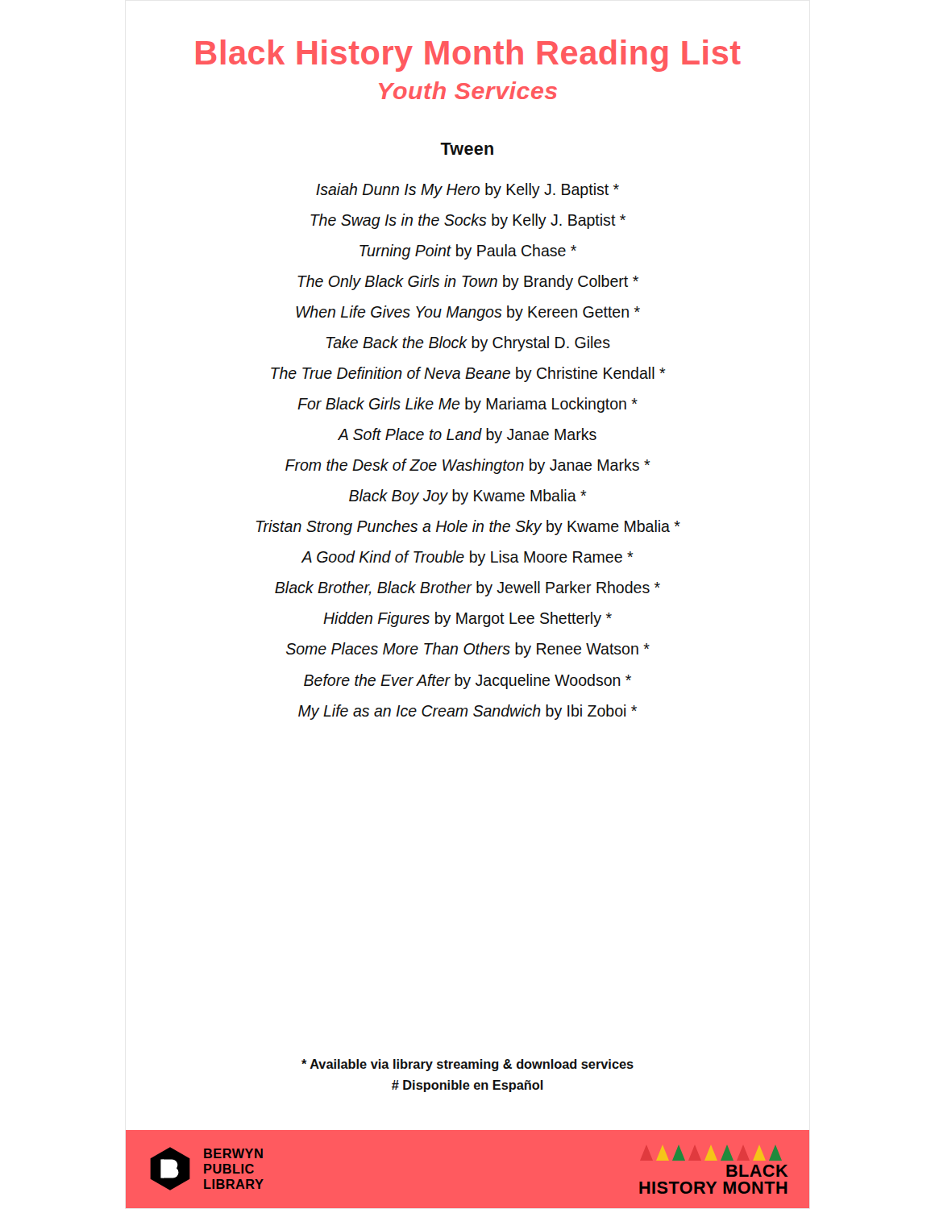Black History Month Reading List
Youth Services
Tween
Isaiah Dunn Is My Hero by Kelly J. Baptist *
The Swag Is in the Socks by Kelly J. Baptist *
Turning Point by Paula Chase *
The Only Black Girls in Town by Brandy Colbert *
When Life Gives You Mangos by Kereen Getten *
Take Back the Block by Chrystal D. Giles
The True Definition of Neva Beane by Christine Kendall *
For Black Girls Like Me by Mariama Lockington *
A Soft Place to Land by Janae Marks
From the Desk of Zoe Washington by Janae Marks *
Black Boy Joy by Kwame Mbalia *
Tristan Strong Punches a Hole in the Sky by Kwame Mbalia *
A Good Kind of Trouble by Lisa Moore Ramee *
Black Brother, Black Brother by Jewell Parker Rhodes *
Hidden Figures by Margot Lee Shetterly *
Some Places More Than Others by Renee Watson *
Before the Ever After by Jacqueline Woodson *
My Life as an Ice Cream Sandwich by Ibi Zoboi *
* Available via library streaming & download services
# Disponible en Español
Berwyn
Public
Library
Black History Month